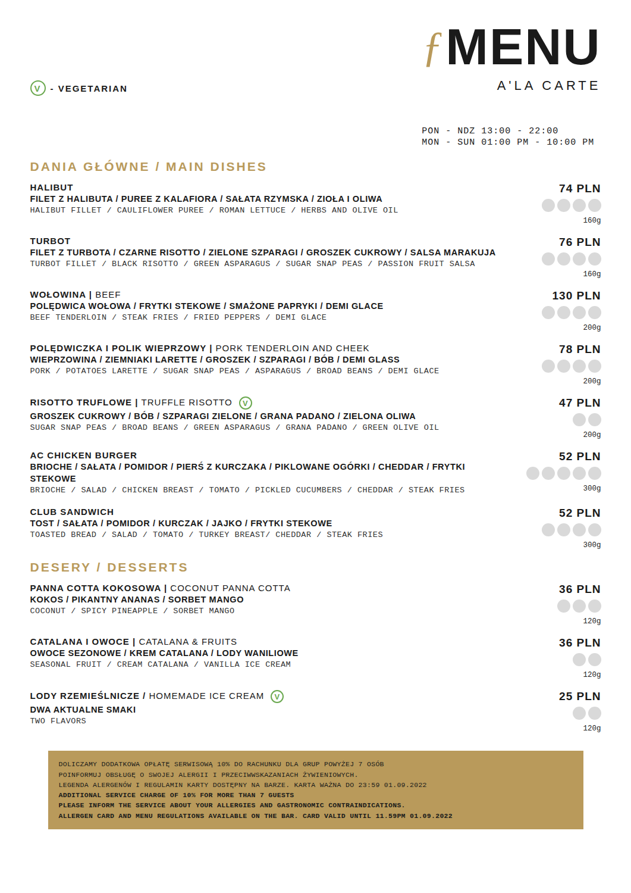V - VEGETARIAN
ƒ MENU
A'LA CARTE
PON - NDZ 13:00 - 22:00
MON - SUN 01:00 PM - 10:00 PM
DANIA GŁÓWNE / MAIN DISHES
HALIBUT
FILET Z HALIBUTA / PUREE Z KALAFIORA / SAŁATA RZYMSKA / ZIOŁA I OLIWA
HALIBUT FILLET / CAULIFLOWER PUREE / ROMAN LETTUCE / HERBS AND OLIVE OIL
74 PLN
160g
TURBOT
FILET Z TURBOTA / CZARNE RISOTTO / ZIELONE SZPARAGI / GROSZEK CUKROWY / SALSA MARAKUJA
TURBOT FILLET / BLACK RISOTTO / GREEN ASPARAGUS / SUGAR SNAP PEAS / PASSION FRUIT SALSA
76 PLN
160g
WOŁOWINA | BEEF
POLĘDWICA WOŁOWA / FRYTKI STEKOWE / SMAŻONE PAPRYKI / DEMI GLACE
BEEF TENDERLOIN / STEAK FRIES / FRIED PEPPERS / DEMI GLACE
130 PLN
200g
POLĘDWICZKA I POLIK WIEPRZOWY | PORK TENDERLOIN AND CHEEK
WIEPRZOWINA / ZIEMNIAKI LARETTE / GROSZEK / SZPARAGI / BÓB / DEMI GLASS
PORK / POTATOES LARETTE / SUGAR SNAP PEAS / ASPARAGUS / BROAD BEANS / DEMI GLACE
78 PLN
200g
RISOTTO TRUFLOWE | TRUFFLE RISOTTO V
GROSZEK CUKROWY / BÓB / SZPARAGI ZIELONE / GRANA PADANO / ZIELONA OLIWA
SUGAR SNAP PEAS / BROAD BEANS / GREEN ASPARAGUS / GRANA PADANO / GREEN OLIVE OIL
47 PLN
200g
AC CHICKEN BURGER
BRIOCHE / SAŁATA / POMIDOR / PIERŚ Z KURCZAKA / PIKLOWANE OGÓRKI / CHEDDAR / FRYTKI STEKOWE
BRIOCHE / SALAD / CHICKEN BREAST / TOMATO / PICKLED CUCUMBERS / CHEDDAR / STEAK FRIES
52 PLN
300g
CLUB SANDWICH
TOST / SAŁATA / POMIDOR / KURCZAK / JAJKO / FRYTKI STEKOWE
TOASTED BREAD / SALAD / TOMATO / TURKEY BREAST/ CHEDDAR / STEAK FRIES
52 PLN
300g
DESERY / DESSERTS
PANNA COTTA KOKOSOWA | COCONUT PANNA COTTA
KOKOS / PIKANTNY ANANAS / SORBET MANGO
COCONUT / SPICY PINEAPPLE / SORBET MANGO
36 PLN
120g
CATALANA I OWOCE | CATALANA & FRUITS
OWOCE SEZONOWE / KREM CATALANA / LODY WANILIOWE
SEASONAL FRUIT / CREAM CATALANA / VANILLA ICE CREAM
36 PLN
120g
LODY RZEMIEŚLNICZE / HOMEMADE ICE CREAM V
DWA AKTUALNE SMAKI
TWO FLAVORS
25 PLN
120g
DOLICZAMY DODATKOWA OPŁATĘ SERWISOWĄ 10% DO RACHUNKU DLA GRUP POWYŻEJ 7 OSÓB
POINFORMUJ OBSŁUGĘ O SWOJEJ ALERGII I PRZECIWWSKAZANIACH ŻYWIENIOWYCH.
LEGENDA ALERGENÓW I REGULAMIN KARTY DOSTĘPNY NA BARZE. KARTA WAŻNA DO 23:59 01.09.2022
ADDITIONAL SERVICE CHARGE OF 10% FOR MORE THAN 7 GUESTS
PLEASE INFORM THE SERVICE ABOUT YOUR ALLERGIES AND GASTRONOMIC CONTRAINDICATIONS.
ALLERGEN CARD AND MENU REGULATIONS AVAILABLE ON THE BAR. CARD VALID UNTIL 11.59PM 01.09.2022